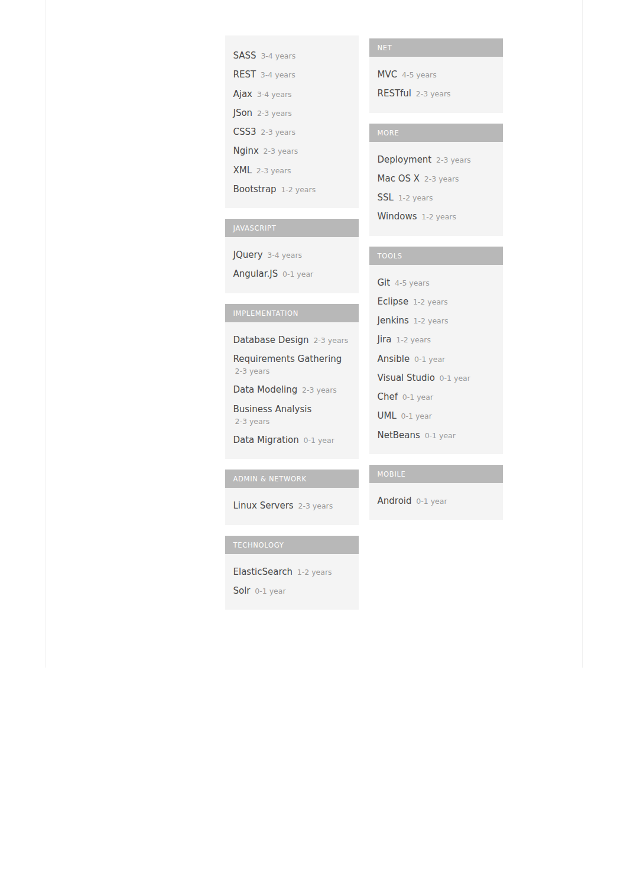SASS 3-4 years
REST 3-4 years
Ajax 3-4 years
JSon 2-3 years
CSS3 2-3 years
Nginx 2-3 years
XML 2-3 years
Bootstrap 1-2 years
Javascript
JQuery 3-4 years
Angular.JS 0-1 year
Implementation
Database Design 2-3 years
Requirements Gathering 2-3 years
Data Modeling 2-3 years
Business Analysis 2-3 years
Data Migration 0-1 year
Admin & Network
Linux Servers 2-3 years
Technology
ElasticSearch 1-2 years
Solr 0-1 year
Net
MVC 4-5 years
RESTful 2-3 years
More
Deployment 2-3 years
Mac OS X 2-3 years
SSL 1-2 years
Windows 1-2 years
Tools
Git 4-5 years
Eclipse 1-2 years
Jenkins 1-2 years
Jira 1-2 years
Ansible 0-1 year
Visual Studio 0-1 year
Chef 0-1 year
UML 0-1 year
NetBeans 0-1 year
Mobile
Android 0-1 year